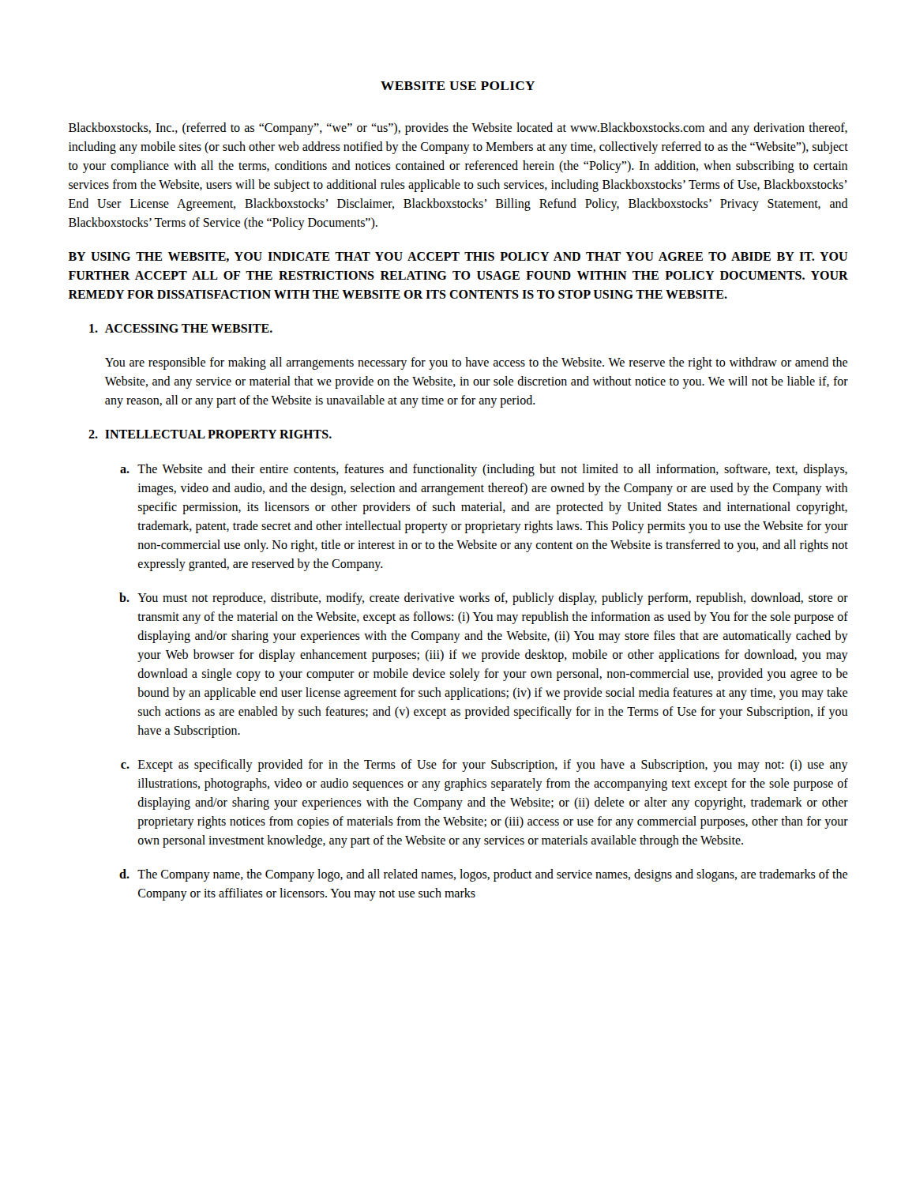WEBSITE USE POLICY
Blackboxstocks, Inc., (referred to as “Company”, “we” or “us”), provides the Website located at www.Blackboxstocks.com and any derivation thereof, including any mobile sites (or such other web address notified by the Company to Members at any time, collectively referred to as the “Website”), subject to your compliance with all the terms, conditions and notices contained or referenced herein (the “Policy”). In addition, when subscribing to certain services from the Website, users will be subject to additional rules applicable to such services, including Blackboxstocks’ Terms of Use, Blackboxstocks’ End User License Agreement, Blackboxstocks’ Disclaimer, Blackboxstocks’ Billing Refund Policy, Blackboxstocks’ Privacy Statement, and Blackboxstocks’ Terms of Service (the “Policy Documents”).
BY USING THE WEBSITE, YOU INDICATE THAT YOU ACCEPT THIS POLICY AND THAT YOU AGREE TO ABIDE BY IT. YOU FURTHER ACCEPT ALL OF THE RESTRICTIONS RELATING TO USAGE FOUND WITHIN THE POLICY DOCUMENTS. YOUR REMEDY FOR DISSATISFACTION WITH THE WEBSITE OR ITS CONTENTS IS TO STOP USING THE WEBSITE.
ACCESSING THE WEBSITE.
You are responsible for making all arrangements necessary for you to have access to the Website. We reserve the right to withdraw or amend the Website, and any service or material that we provide on the Website, in our sole discretion and without notice to you. We will not be liable if, for any reason, all or any part of the Website is unavailable at any time or for any period.
INTELLECTUAL PROPERTY RIGHTS.
The Website and their entire contents, features and functionality (including but not limited to all information, software, text, displays, images, video and audio, and the design, selection and arrangement thereof) are owned by the Company or are used by the Company with specific permission, its licensors or other providers of such material, and are protected by United States and international copyright, trademark, patent, trade secret and other intellectual property or proprietary rights laws. This Policy permits you to use the Website for your non-commercial use only. No right, title or interest in or to the Website or any content on the Website is transferred to you, and all rights not expressly granted, are reserved by the Company.
You must not reproduce, distribute, modify, create derivative works of, publicly display, publicly perform, republish, download, store or transmit any of the material on the Website, except as follows: (i) You may republish the information as used by You for the sole purpose of displaying and/or sharing your experiences with the Company and the Website, (ii) You may store files that are automatically cached by your Web browser for display enhancement purposes; (iii) if we provide desktop, mobile or other applications for download, you may download a single copy to your computer or mobile device solely for your own personal, non-commercial use, provided you agree to be bound by an applicable end user license agreement for such applications; (iv) if we provide social media features at any time, you may take such actions as are enabled by such features; and (v) except as provided specifically for in the Terms of Use for your Subscription, if you have a Subscription.
Except as specifically provided for in the Terms of Use for your Subscription, if you have a Subscription, you may not: (i) use any illustrations, photographs, video or audio sequences or any graphics separately from the accompanying text except for the sole purpose of displaying and/or sharing your experiences with the Company and the Website; or (ii) delete or alter any copyright, trademark or other proprietary rights notices from copies of materials from the Website; or (iii) access or use for any commercial purposes, other than for your own personal investment knowledge, any part of the Website or any services or materials available through the Website.
The Company name, the Company logo, and all related names, logos, product and service names, designs and slogans, are trademarks of the Company or its affiliates or licensors. You may not use such marks